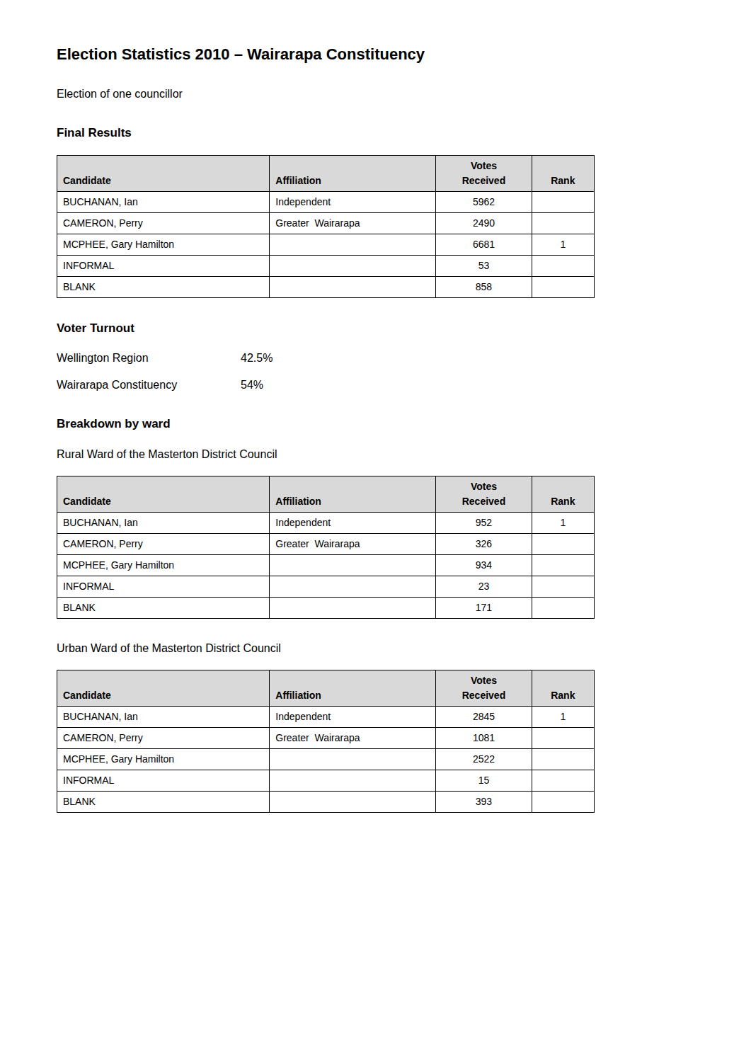Election Statistics 2010 – Wairarapa Constituency
Election of one councillor
Final Results
| Candidate | Affiliation | Votes Received | Rank |
| --- | --- | --- | --- |
| BUCHANAN, Ian | Independent | 5962 | |
| CAMERON, Perry | Greater Wairarapa | 2490 | |
| MCPHEE, Gary Hamilton | | 6681 | 1 |
| INFORMAL | | 53 | |
| BLANK | | 858 | |
Voter Turnout
Wellington Region42.5%
Wairarapa Constituency54%
Breakdown by ward
Rural Ward of the Masterton District Council
| Candidate | Affiliation | Votes Received | Rank |
| --- | --- | --- | --- |
| BUCHANAN, Ian | Independent | 952 | 1 |
| CAMERON, Perry | Greater Wairarapa | 326 | |
| MCPHEE, Gary Hamilton | | 934 | |
| INFORMAL | | 23 | |
| BLANK | | 171 | |
Urban Ward of the Masterton District Council
| Candidate | Affiliation | Votes Received | Rank |
| --- | --- | --- | --- |
| BUCHANAN, Ian | Independent | 2845 | 1 |
| CAMERON, Perry | Greater Wairarapa | 1081 | |
| MCPHEE, Gary Hamilton | | 2522 | |
| INFORMAL | | 15 | |
| BLANK | | 393 | |